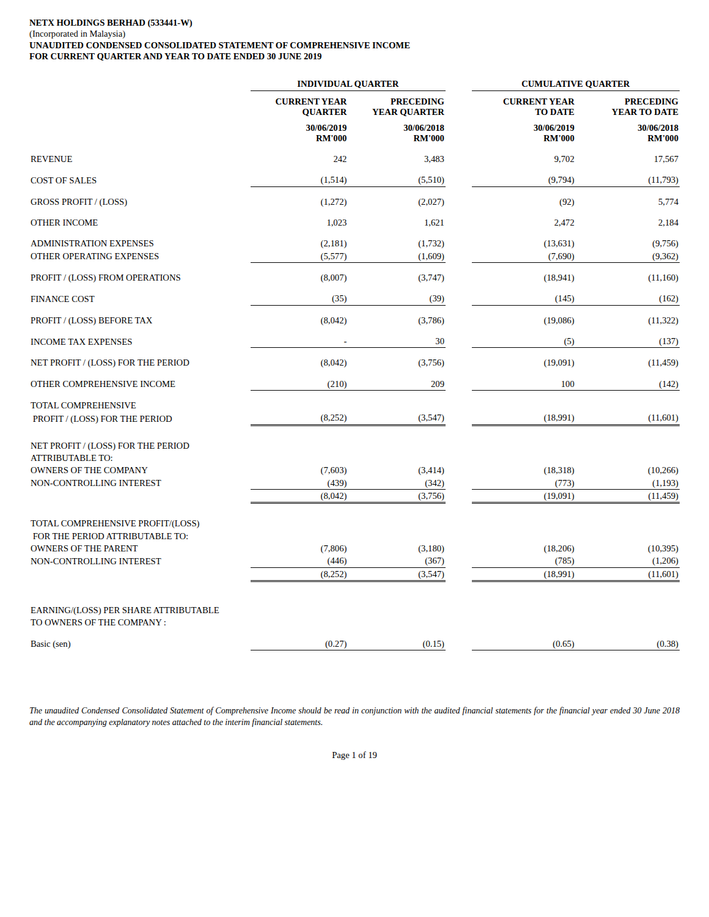NETX HOLDINGS BERHAD (533441-W)
(Incorporated in Malaysia)
UNAUDITED CONDENSED CONSOLIDATED STATEMENT OF COMPREHENSIVE INCOME
FOR CURRENT QUARTER AND YEAR TO DATE ENDED 30 JUNE 2019
| | INDIVIDUAL QUARTER | | CUMULATIVE QUARTER |
| | CURRENT YEAR QUARTER | PRECEDING YEAR QUARTER | | CURRENT YEAR TO DATE | PRECEDING YEAR TO DATE |
| | 30/06/2019 RM'000 | 30/06/2018 RM'000 | | 30/06/2019 RM'000 | 30/06/2018 RM'000 |
| REVENUE | 242 | 3,483 | | 9,702 | 17,567 |
| COST OF SALES | (1,514) | (5,510) | | (9,794) | (11,793) |
| GROSS PROFIT / (LOSS) | (1,272) | (2,027) | | (92) | 5,774 |
| OTHER INCOME | 1,023 | 1,621 | | 2,472 | 2,184 |
| ADMINISTRATION EXPENSES | (2,181) | (1,732) | | (13,631) | (9,756) |
| OTHER OPERATING EXPENSES | (5,577) | (1,609) | | (7,690) | (9,362) |
| PROFIT / (LOSS) FROM OPERATIONS | (8,007) | (3,747) | | (18,941) | (11,160) |
| FINANCE COST | (35) | (39) | | (145) | (162) |
| PROFIT / (LOSS) BEFORE TAX | (8,042) | (3,786) | | (19,086) | (11,322) |
| INCOME TAX EXPENSES | - | 30 | | (5) | (137) |
| NET PROFIT / (LOSS) FOR THE PERIOD | (8,042) | (3,756) | | (19,091) | (11,459) |
| OTHER COMPREHENSIVE INCOME | (210) | 209 | | 100 | (142) |
| TOTAL COMPREHENSIVE | | | | | |
| PROFIT / (LOSS) FOR THE PERIOD | (8,252) | (3,547) | | (18,991) | (11,601) |
| NET PROFIT / (LOSS) FOR THE PERIOD | | | | | |
| ATTRIBUTABLE TO: | | | | | |
| OWNERS OF THE COMPANY | (7,603) | (3,414) | | (18,318) | (10,266) |
| NON-CONTROLLING INTEREST | (439) | (342) | | (773) | (1,193) |
| | (8,042) | (3,756) | | (19,091) | (11,459) |
| TOTAL COMPREHENSIVE PROFIT/(LOSS) | | | | | |
| FOR THE PERIOD ATTRIBUTABLE TO: | | | | | |
| OWNERS OF THE PARENT | (7,806) | (3,180) | | (18,206) | (10,395) |
| NON-CONTROLLING INTEREST | (446) | (367) | | (785) | (1,206) |
| | (8,252) | (3,547) | | (18,991) | (11,601) |
| EARNING/(LOSS) PER SHARE ATTRIBUTABLE | | | | | |
| TO OWNERS OF THE COMPANY : | | | | | |
| Basic (sen) | (0.27) | (0.15) | | (0.65) | (0.38) |
The unaudited Condensed Consolidated Statement of Comprehensive Income should be read in conjunction with the audited financial statements for the financial year ended 30 June 2018 and the accompanying explanatory notes attached to the interim financial statements.
Page 1 of 19